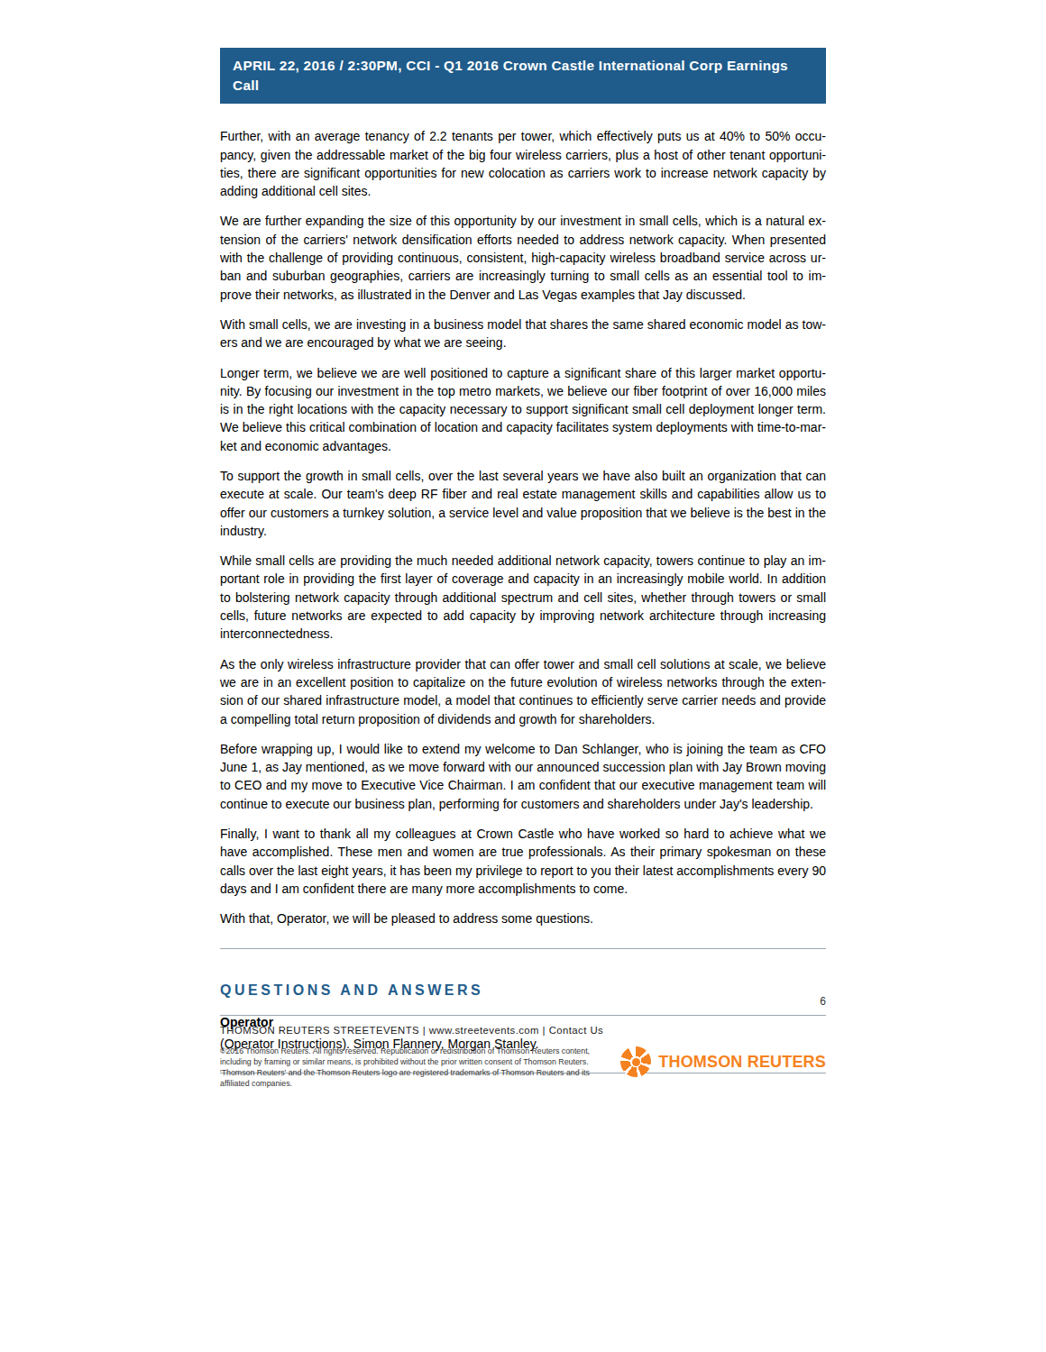APRIL 22, 2016 / 2:30PM, CCI - Q1 2016 Crown Castle International Corp Earnings Call
Further, with an average tenancy of 2.2 tenants per tower, which effectively puts us at 40% to 50% occupancy, given the addressable market of the big four wireless carriers, plus a host of other tenant opportunities, there are significant opportunities for new colocation as carriers work to increase network capacity by adding additional cell sites.
We are further expanding the size of this opportunity by our investment in small cells, which is a natural extension of the carriers' network densification efforts needed to address network capacity. When presented with the challenge of providing continuous, consistent, high-capacity wireless broadband service across urban and suburban geographies, carriers are increasingly turning to small cells as an essential tool to improve their networks, as illustrated in the Denver and Las Vegas examples that Jay discussed.
With small cells, we are investing in a business model that shares the same shared economic model as towers and we are encouraged by what we are seeing.
Longer term, we believe we are well positioned to capture a significant share of this larger market opportunity. By focusing our investment in the top metro markets, we believe our fiber footprint of over 16,000 miles is in the right locations with the capacity necessary to support significant small cell deployment longer term. We believe this critical combination of location and capacity facilitates system deployments with time-to-market and economic advantages.
To support the growth in small cells, over the last several years we have also built an organization that can execute at scale. Our team's deep RF fiber and real estate management skills and capabilities allow us to offer our customers a turnkey solution, a service level and value proposition that we believe is the best in the industry.
While small cells are providing the much needed additional network capacity, towers continue to play an important role in providing the first layer of coverage and capacity in an increasingly mobile world. In addition to bolstering network capacity through additional spectrum and cell sites, whether through towers or small cells, future networks are expected to add capacity by improving network architecture through increasing interconnectedness.
As the only wireless infrastructure provider that can offer tower and small cell solutions at scale, we believe we are in an excellent position to capitalize on the future evolution of wireless networks through the extension of our shared infrastructure model, a model that continues to efficiently serve carrier needs and provide a compelling total return proposition of dividends and growth for shareholders.
Before wrapping up, I would like to extend my welcome to Dan Schlanger, who is joining the team as CFO June 1, as Jay mentioned, as we move forward with our announced succession plan with Jay Brown moving to CEO and my move to Executive Vice Chairman. I am confident that our executive management team will continue to execute our business plan, performing for customers and shareholders under Jay's leadership.
Finally, I want to thank all my colleagues at Crown Castle who have worked so hard to achieve what we have accomplished. These men and women are true professionals. As their primary spokesman on these calls over the last eight years, it has been my privilege to report to you their latest accomplishments every 90 days and I am confident there are many more accomplishments to come.
With that, Operator, we will be pleased to address some questions.
QUESTIONS AND ANSWERS
Operator
(Operator Instructions). Simon Flannery, Morgan Stanley.
6
THOMSON REUTERS STREETEVENTS | www.streetevents.com | Contact Us
©2016 Thomson Reuters. All rights reserved. Republication or redistribution of Thomson Reuters content, including by framing or similar means, is prohibited without the prior written consent of Thomson Reuters. 'Thomson Reuters' and the Thomson Reuters logo are registered trademarks of Thomson Reuters and its affiliated companies.
THOMSON REUTERS